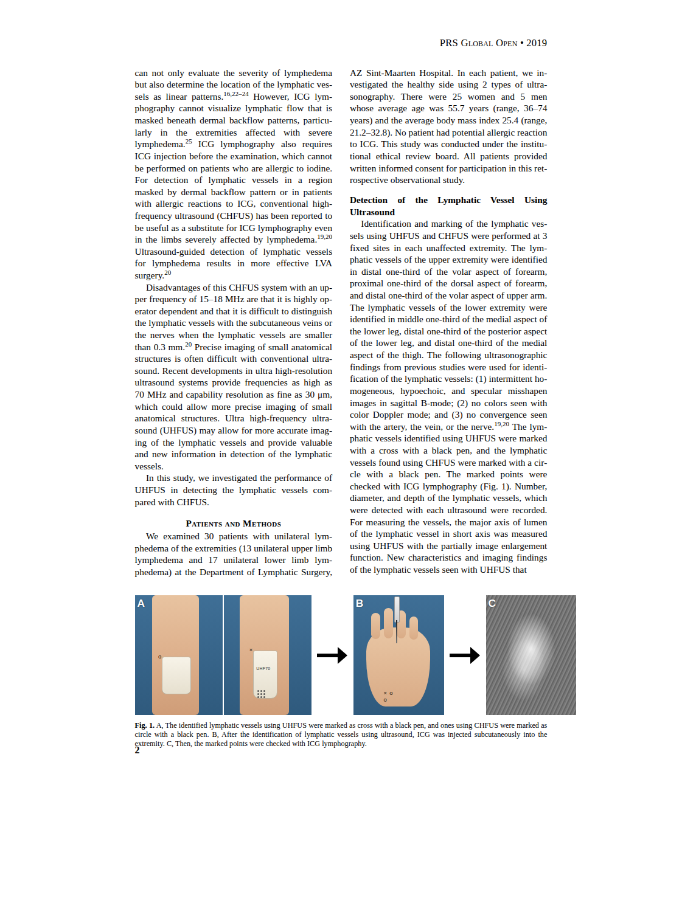PRS Global Open • 2019
can not only evaluate the severity of lymphedema but also determine the location of the lymphatic vessels as linear patterns.16,22–24 However, ICG lymphography cannot visualize lymphatic flow that is masked beneath dermal backflow patterns, particularly in the extremities affected with severe lymphedema.25 ICG lymphography also requires ICG injection before the examination, which cannot be performed on patients who are allergic to iodine. For detection of lymphatic vessels in a region masked by dermal backflow pattern or in patients with allergic reactions to ICG, conventional high-frequency ultrasound (CHFUS) has been reported to be useful as a substitute for ICG lymphography even in the limbs severely affected by lymphedema.19,20 Ultrasound-guided detection of lymphatic vessels for lymphedema results in more effective LVA surgery.20
Disadvantages of this CHFUS system with an upper frequency of 15–18 MHz are that it is highly operator dependent and that it is difficult to distinguish the lymphatic vessels with the subcutaneous veins or the nerves when the lymphatic vessels are smaller than 0.3 mm.20 Precise imaging of small anatomical structures is often difficult with conventional ultrasound. Recent developments in ultra high-resolution ultrasound systems provide frequencies as high as 70 MHz and capability resolution as fine as 30 μm, which could allow more precise imaging of small anatomical structures. Ultra high-frequency ultrasound (UHFUS) may allow for more accurate imaging of the lymphatic vessels and provide valuable and new information in detection of the lymphatic vessels.
In this study, we investigated the performance of UHFUS in detecting the lymphatic vessels compared with CHFUS.
Patients and Methods
We examined 30 patients with unilateral lymphedema of the extremities (13 unilateral upper limb lymphedema and 17 unilateral lower limb lymphedema) at the Department of Lymphatic Surgery, AZ Sint-Maarten Hospital. In each patient, we investigated the healthy side using 2 types of ultrasonography. There were 25 women and 5 men whose average age was 55.7 years (range, 36–74 years) and the average body mass index 25.4 (range, 21.2–32.8). No patient had potential allergic reaction to ICG. This study was conducted under the institutional ethical review board. All patients provided written informed consent for participation in this retrospective observational study.
Detection of the Lymphatic Vessel Using Ultrasound
Identification and marking of the lymphatic vessels using UHFUS and CHFUS were performed at 3 fixed sites in each unaffected extremity. The lymphatic vessels of the upper extremity were identified in distal one-third of the volar aspect of forearm, proximal one-third of the dorsal aspect of forearm, and distal one-third of the volar aspect of upper arm. The lymphatic vessels of the lower extremity were identified in middle one-third of the medial aspect of the lower leg, distal one-third of the posterior aspect of the lower leg, and distal one-third of the medial aspect of the thigh. The following ultrasonographic findings from previous studies were used for identification of the lymphatic vessels: (1) intermittent homogeneous, hypoechoic, and specular misshapen images in sagittal B-mode; (2) no colors seen with color Doppler mode; and (3) no convergence seen with the artery, the vein, or the nerve.19,20 The lymphatic vessels identified using UHFUS were marked with a cross with a black pen, and the lymphatic vessels found using CHFUS were marked with a circle with a black pen. The marked points were checked with ICG lymphography (Fig. 1). Number, diameter, and depth of the lymphatic vessels, which were detected with each ultrasound were recorded. For measuring the vessels, the major axis of lumen of the lymphatic vessel in short axis was measured using UHFUS with the partially image enlargement function. New characteristics and imaging findings of the lymphatic vessels seen with UHFUS that
A
o
UHF70
×
B
×
o
o
C
Fig. 1. A, The identified lymphatic vessels using UHFUS were marked as cross with a black pen, and ones using CHFUS were marked as circle with a black pen. B, After the identification of lymphatic vessels using ultrasound, ICG was injected subcutaneously into the extremity. C, Then, the marked points were checked with ICG lymphography.
2